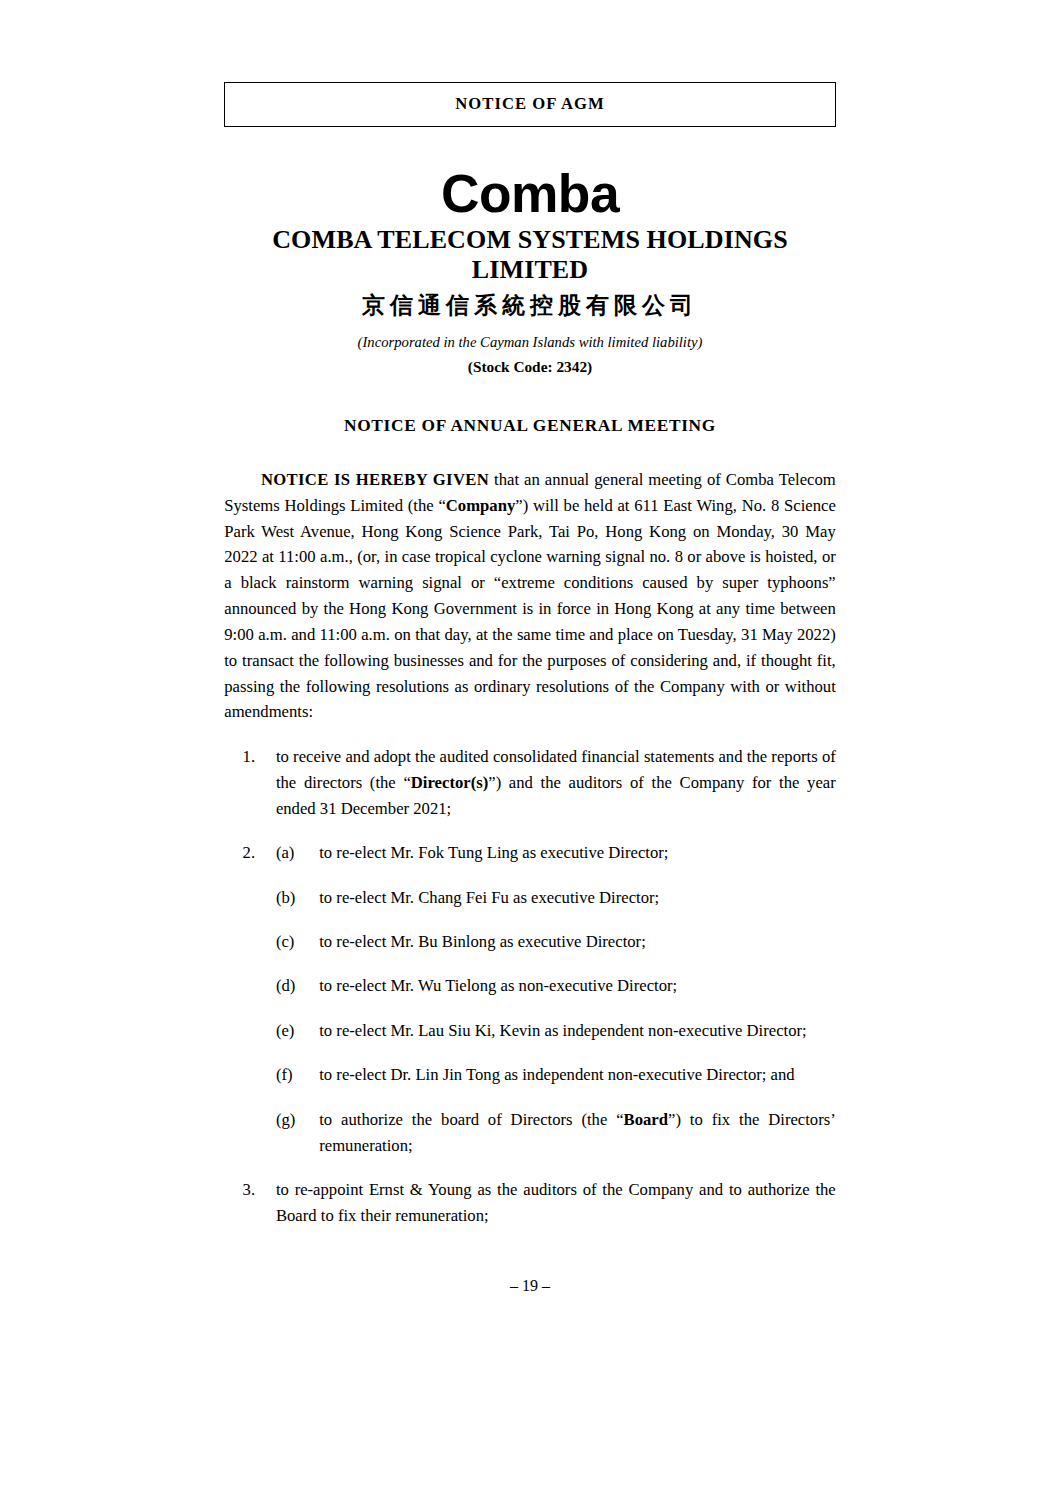NOTICE OF AGM
Comba
COMBA TELECOM SYSTEMS HOLDINGS LIMITED
京信通信系統控股有限公司
(Incorporated in the Cayman Islands with limited liability)
(Stock Code: 2342)
NOTICE OF ANNUAL GENERAL MEETING
NOTICE IS HEREBY GIVEN that an annual general meeting of Comba Telecom Systems Holdings Limited (the “Company”) will be held at 611 East Wing, No. 8 Science Park West Avenue, Hong Kong Science Park, Tai Po, Hong Kong on Monday, 30 May 2022 at 11:00 a.m., (or, in case tropical cyclone warning signal no. 8 or above is hoisted, or a black rainstorm warning signal or “extreme conditions caused by super typhoons” announced by the Hong Kong Government is in force in Hong Kong at any time between 9:00 a.m. and 11:00 a.m. on that day, at the same time and place on Tuesday, 31 May 2022) to transact the following businesses and for the purposes of considering and, if thought fit, passing the following resolutions as ordinary resolutions of the Company with or without amendments:
1. to receive and adopt the audited consolidated financial statements and the reports of the directors (the “Director(s)”) and the auditors of the Company for the year ended 31 December 2021;
2.
(a) to re-elect Mr. Fok Tung Ling as executive Director;
(b) to re-elect Mr. Chang Fei Fu as executive Director;
(c) to re-elect Mr. Bu Binlong as executive Director;
(d) to re-elect Mr. Wu Tielong as non-executive Director;
(e) to re-elect Mr. Lau Siu Ki, Kevin as independent non-executive Director;
(f) to re-elect Dr. Lin Jin Tong as independent non-executive Director; and
(g) to authorize the board of Directors (the “Board”) to fix the Directors’ remuneration;
3. to re-appoint Ernst & Young as the auditors of the Company and to authorize the Board to fix their remuneration;
– 19 –